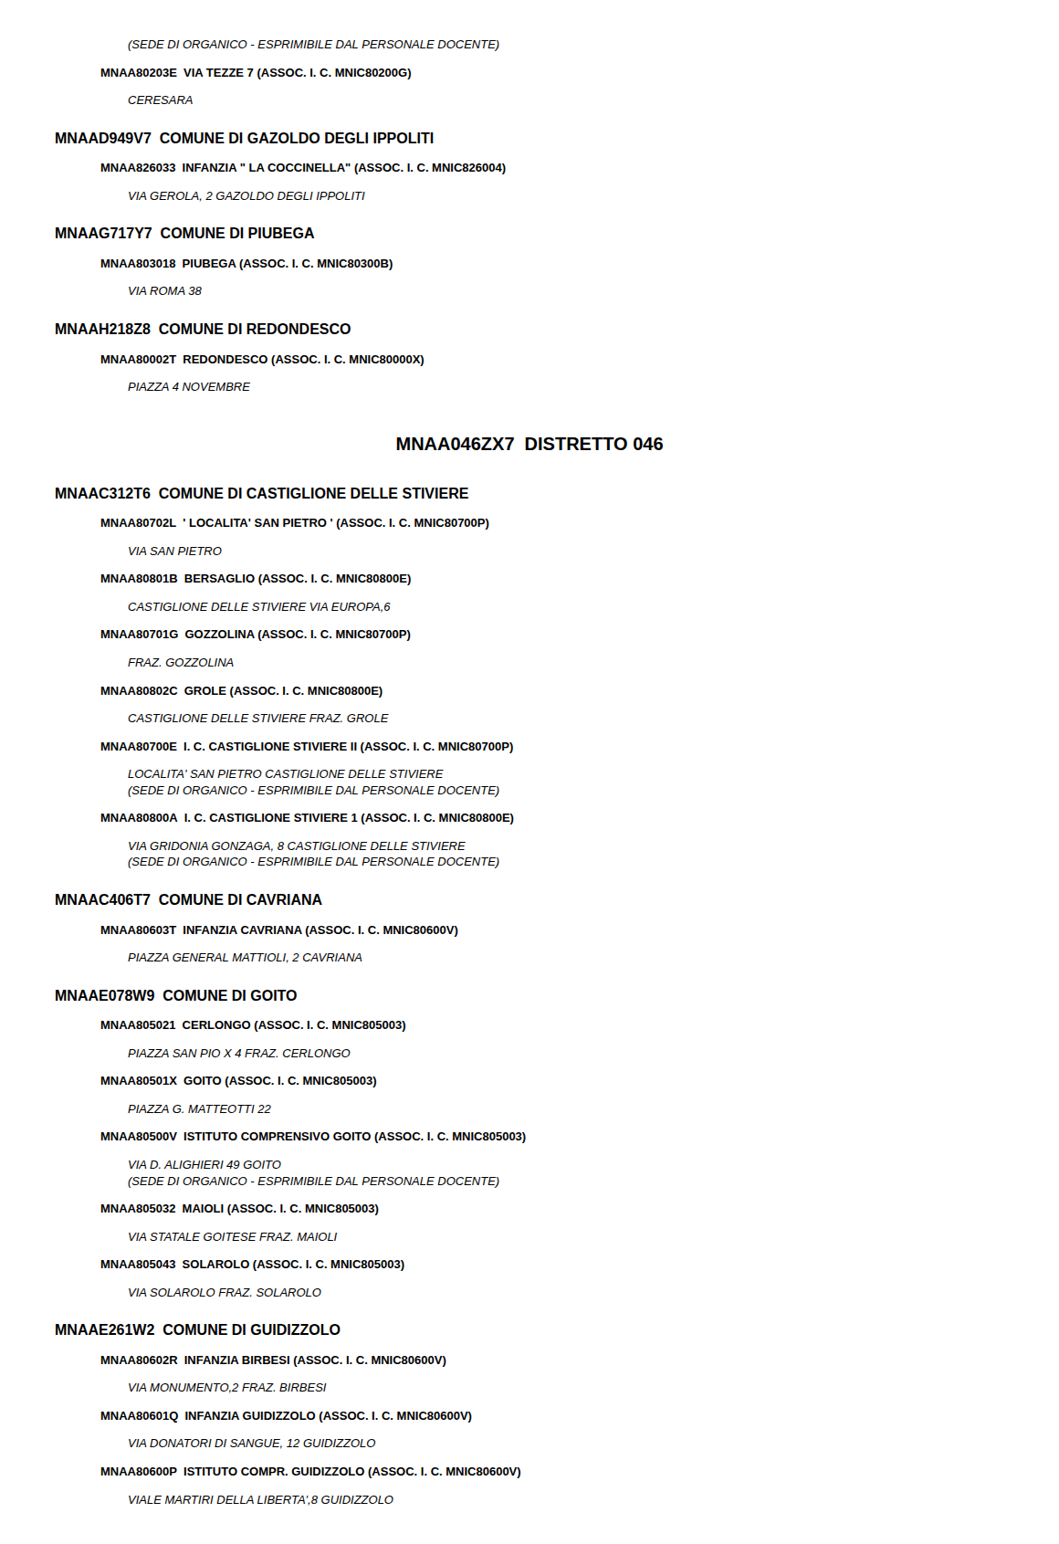(SEDE DI ORGANICO - ESPRIMIBILE DAL PERSONALE DOCENTE)
MNAA80203E VIA TEZZE 7 (ASSOC. I. C. MNIC80200G)
CERESARA
MNAAD949V7 COMUNE DI GAZOLDO DEGLI IPPOLITI
MNAA826033 INFANZIA " LA COCCINELLA" (ASSOC. I. C. MNIC826004)
VIA GEROLA, 2 GAZOLDO DEGLI IPPOLITI
MNAAG717Y7 COMUNE DI PIUBEGA
MNAA803018 PIUBEGA (ASSOC. I. C. MNIC80300B)
VIA ROMA 38
MNAAH218Z8 COMUNE DI REDONDESCO
MNAA80002T REDONDESCO (ASSOC. I. C. MNIC80000X)
PIAZZA 4 NOVEMBRE
MNAA046ZX7 DISTRETTO 046
MNAAC312T6 COMUNE DI CASTIGLIONE DELLE STIVIERE
MNAA80702L ' LOCALITA' SAN PIETRO ' (ASSOC. I. C. MNIC80700P)
VIA SAN PIETRO
MNAA80801B BERSAGLIO (ASSOC. I. C. MNIC80800E)
CASTIGLIONE DELLE STIVIERE VIA EUROPA,6
MNAA80701G GOZZOLINA (ASSOC. I. C. MNIC80700P)
FRAZ. GOZZOLINA
MNAA80802C GROLE (ASSOC. I. C. MNIC80800E)
CASTIGLIONE DELLE STIVIERE FRAZ. GROLE
MNAA80700E I. C. CASTIGLIONE STIVIERE II (ASSOC. I. C. MNIC80700P)
LOCALITA' SAN PIETRO CASTIGLIONE DELLE STIVIERE
(SEDE DI ORGANICO - ESPRIMIBILE DAL PERSONALE DOCENTE)
MNAA80800A I. C. CASTIGLIONE STIVIERE 1 (ASSOC. I. C. MNIC80800E)
VIA GRIDONIA GONZAGA, 8 CASTIGLIONE DELLE STIVIERE
(SEDE DI ORGANICO - ESPRIMIBILE DAL PERSONALE DOCENTE)
MNAAC406T7 COMUNE DI CAVRIANA
MNAA80603T INFANZIA CAVRIANA (ASSOC. I. C. MNIC80600V)
PIAZZA GENERAL MATTIOLI, 2 CAVRIANA
MNAAE078W9 COMUNE DI GOITO
MNAA805021 CERLONGO (ASSOC. I. C. MNIC805003)
PIAZZA SAN PIO X 4 FRAZ. CERLONGO
MNAA80501X GOITO (ASSOC. I. C. MNIC805003)
PIAZZA G. MATTEOTTI 22
MNAA80500V ISTITUTO COMPRENSIVO GOITO (ASSOC. I. C. MNIC805003)
VIA D. ALIGHIERI 49 GOITO
(SEDE DI ORGANICO - ESPRIMIBILE DAL PERSONALE DOCENTE)
MNAA805032 MAIOLI (ASSOC. I. C. MNIC805003)
VIA STATALE GOITESE FRAZ. MAIOLI
MNAA805043 SOLAROLO (ASSOC. I. C. MNIC805003)
VIA SOLAROLO FRAZ. SOLAROLO
MNAAE261W2 COMUNE DI GUIDIZZOLO
MNAA80602R INFANZIA BIRBESI (ASSOC. I. C. MNIC80600V)
VIA MONUMENTO,2 FRAZ. BIRBESI
MNAA80601Q INFANZIA GUIDIZZOLO (ASSOC. I. C. MNIC80600V)
VIA DONATORI DI SANGUE, 12 GUIDIZZOLO
MNAA80600P ISTITUTO COMPR. GUIDIZZOLO (ASSOC. I. C. MNIC80600V)
VIALE MARTIRI DELLA LIBERTA',8 GUIDIZZOLO